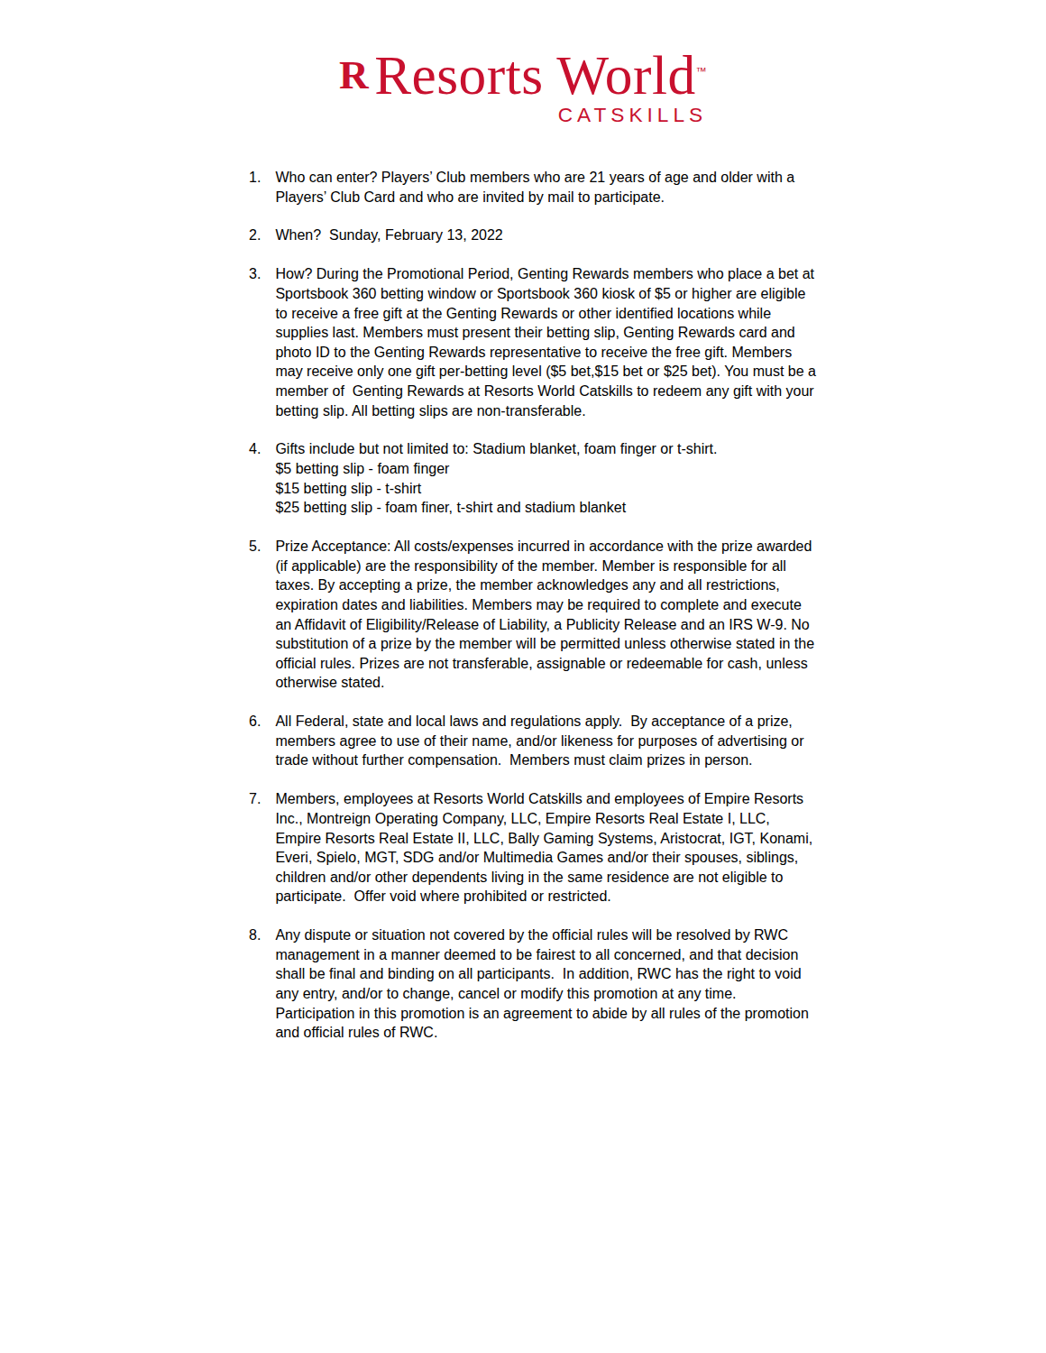RResorts World™
CATSKILLS
Who can enter? Players’ Club members who are 21 years of age and older with a Players’ Club Card and who are invited by mail to participate.
When? Sunday, February 13, 2022
How? During the Promotional Period, Genting Rewards members who place a bet at Sportsbook 360 betting window or Sportsbook 360 kiosk of $5 or higher are eligible to receive a free gift at the Genting Rewards or other identified locations while supplies last. Members must present their betting slip, Genting Rewards card and photo ID to the Genting Rewards representative to receive the free gift. Members may receive only one gift per-betting level ($5 bet,$15 bet or $25 bet). You must be a member of Genting Rewards at Resorts World Catskills to redeem any gift with your betting slip. All betting slips are non-transferable.
Gifts include but not limited to: Stadium blanket, foam finger or t-shirt.
$5 betting slip - foam finger
$15 betting slip - t-shirt
$25 betting slip - foam finer, t-shirt and stadium blanket
Prize Acceptance: All costs/expenses incurred in accordance with the prize awarded (if applicable) are the responsibility of the member. Member is responsible for all taxes. By accepting a prize, the member acknowledges any and all restrictions, expiration dates and liabilities. Members may be required to complete and execute an Affidavit of Eligibility/Release of Liability, a Publicity Release and an IRS W-9. No substitution of a prize by the member will be permitted unless otherwise stated in the official rules. Prizes are not transferable, assignable or redeemable for cash, unless otherwise stated.
All Federal, state and local laws and regulations apply. By acceptance of a prize, members agree to use of their name, and/or likeness for purposes of advertising or trade without further compensation. Members must claim prizes in person.
Members, employees at Resorts World Catskills and employees of Empire Resorts Inc., Montreign Operating Company, LLC, Empire Resorts Real Estate I, LLC, Empire Resorts Real Estate II, LLC, Bally Gaming Systems, Aristocrat, IGT, Konami, Everi, Spielo, MGT, SDG and/or Multimedia Games and/or their spouses, siblings, children and/or other dependents living in the same residence are not eligible to participate. Offer void where prohibited or restricted.
Any dispute or situation not covered by the official rules will be resolved by RWC management in a manner deemed to be fairest to all concerned, and that decision shall be final and binding on all participants. In addition, RWC has the right to void any entry, and/or to change, cancel or modify this promotion at any time. Participation in this promotion is an agreement to abide by all rules of the promotion and official rules of RWC.